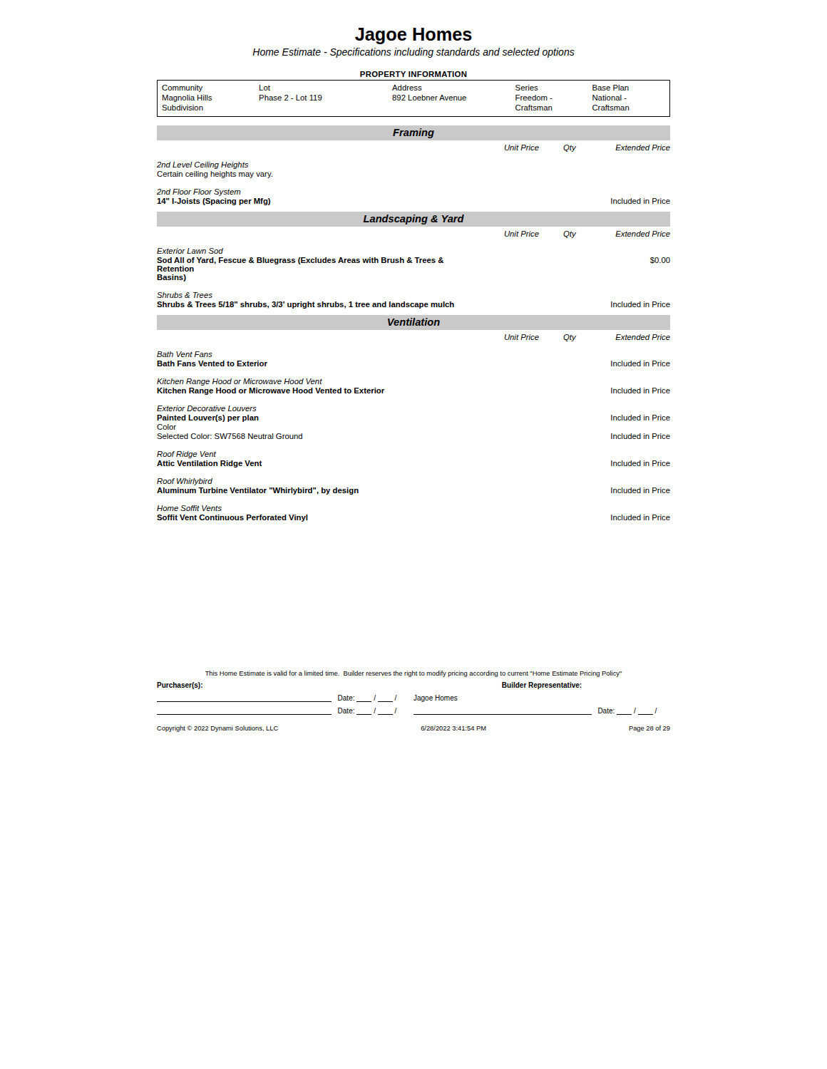Jagoe Homes
Home Estimate - Specifications including standards and selected options
PROPERTY INFORMATION
| Community Magnolia Hills Subdivision | Lot Phase 2 - Lot 119 | Address 892 Loebner Avenue | Series Freedom - Craftsman | Base Plan National - Craftsman |
Framing
| | Unit Price | Qty | Extended Price |
| 2nd Level Ceiling Heights | | | |
| Certain ceiling heights may vary. | | | |
| 2nd Floor Floor System | | | |
| 14" I-Joists (Spacing per Mfg) | | | Included in Price |
Landscaping & Yard
| | Unit Price | Qty | Extended Price |
| Exterior Lawn Sod | | | |
| Sod All of Yard, Fescue & Bluegrass (Excludes Areas with Brush & Trees & Retention Basins) | | | $0.00 |
| Shrubs & Trees | | | |
| Shrubs & Trees 5/18" shrubs, 3/3' upright shrubs, 1 tree and landscape mulch | | | Included in Price |
Ventilation
| | Unit Price | Qty | Extended Price |
| Bath Vent Fans | | | |
| Bath Fans Vented to Exterior | | | Included in Price |
| Kitchen Range Hood or Microwave Hood Vent | | | |
| Kitchen Range Hood or Microwave Hood Vented to Exterior | | | Included in Price |
| Exterior Decorative Louvers | | | |
| Painted Louver(s) per plan | | | Included in Price |
| Color | | | |
| Selected Color: SW7568 Neutral Ground | | | Included in Price |
| Roof Ridge Vent | | | |
| Attic Ventilation Ridge Vent | | | Included in Price |
| Roof Whirlybird | | | |
| Aluminum Turbine Ventilator "Whirlybird", by design | | | Included in Price |
| Home Soffit Vents | | | |
| Soffit Vent Continuous Perforated Vinyl | | | Included in Price |
This Home Estimate is valid for a limited time. Builder reserves the right to modify pricing according to current "Home Estimate Pricing Policy"
| Purchaser(s): | Builder Representative: |
| Date: / / | Jagoe Homes |
| Date: / / | Date: / / |
Copyright © 2022 Dynami Solutions, LLC 6/28/2022 3:41:54 PM Page 28 of 29